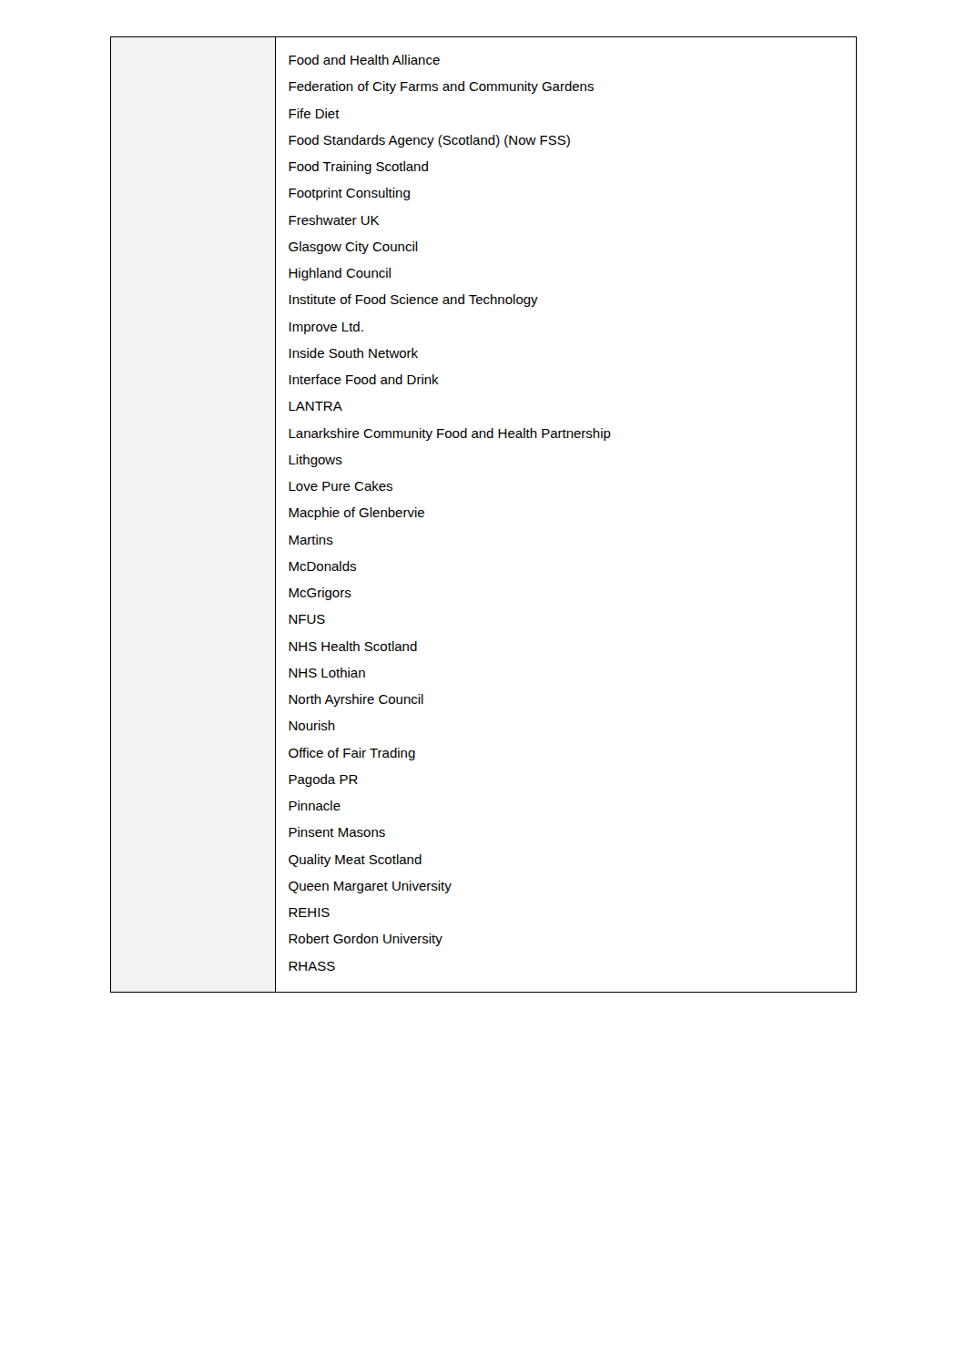| | Food and Health Alliance Federation of City Farms and Community Gardens Fife Diet Food Standards Agency (Scotland) (Now FSS) Food Training Scotland Footprint Consulting Freshwater UK Glasgow City Council Highland Council Institute of Food Science and Technology Improve Ltd. Inside South Network Interface Food and Drink LANTRA Lanarkshire Community Food and Health Partnership Lithgows Love Pure Cakes Macphie of Glenbervie Martins McDonalds McGrigors NFUS NHS Health Scotland NHS Lothian North Ayrshire Council Nourish Office of Fair Trading Pagoda PR Pinnacle Pinsent Masons Quality Meat Scotland Queen Margaret University REHIS Robert Gordon University RHASS |